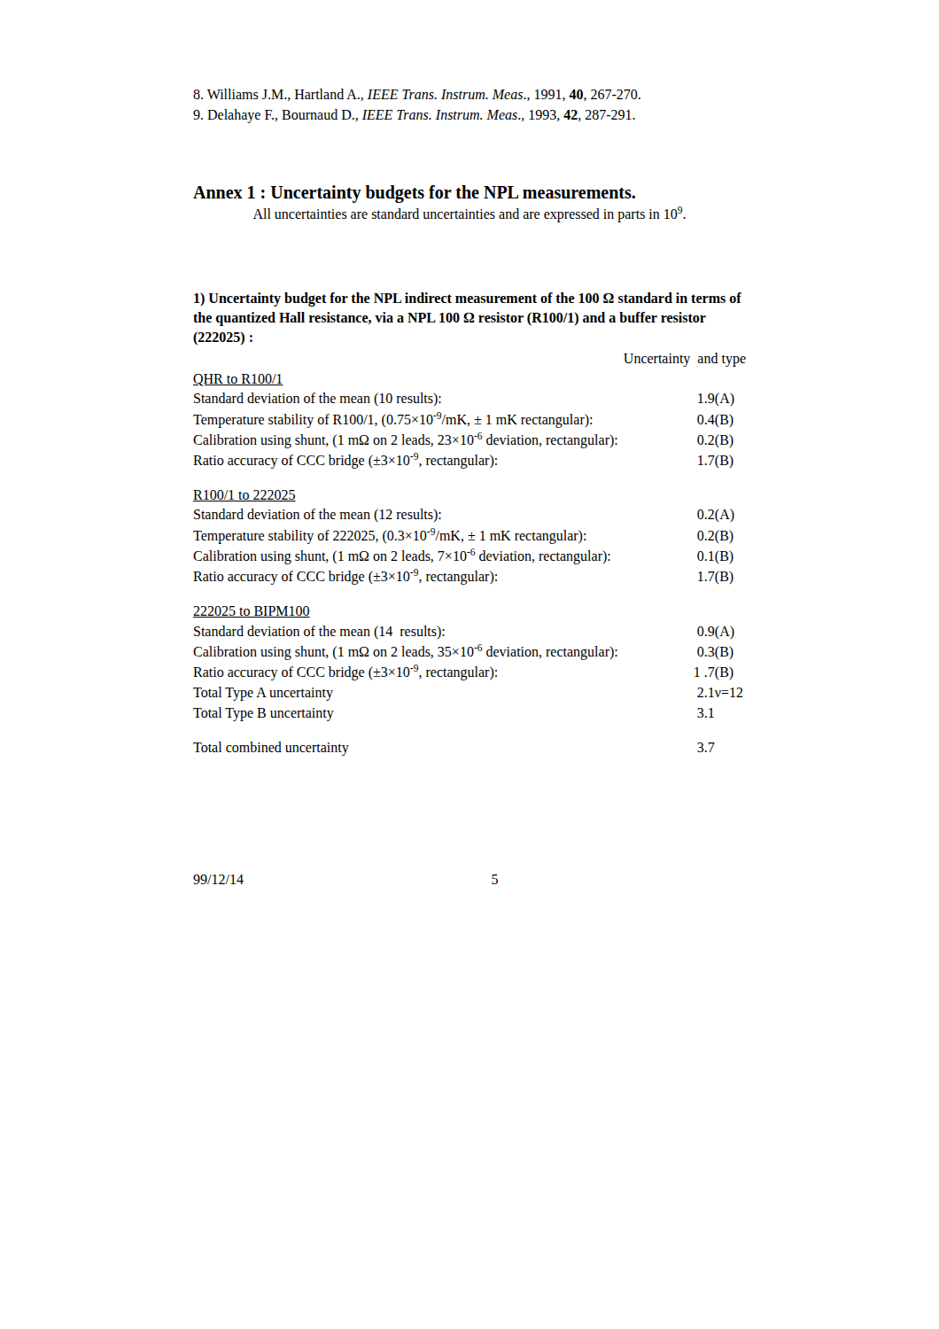8. Williams J.M., Hartland A., IEEE Trans. Instrum. Meas., 1991, 40, 267-270.
9. Delahaye F., Bournaud D., IEEE Trans. Instrum. Meas., 1993, 42, 287-291.
Annex 1 : Uncertainty budgets for the NPL measurements.
All uncertainties are standard uncertainties and are expressed in parts in 109.
1) Uncertainty budget for the NPL indirect measurement of the 100 Ω standard in terms of the quantized Hall resistance, via a NPL 100 Ω resistor (R100/1) and a buffer resistor (222025) :
Uncertainty and type
QHR to R100/1
| Standard deviation of the mean (10 results): | 1.9 | (A) |
| Temperature stability of R100/1, (0.75×10 -9 /mK, ± 1 mK rectangular): | 0.4 | (B) |
| Calibration using shunt, (1 mΩ on 2 leads, 23×10 -6 deviation, rectangular): | 0.2 | (B) |
| Ratio accuracy of CCC bridge (±3×10 -9 , rectangular): | 1.7 | (B) |
R100/1 to 222025
| Standard deviation of the mean (12 results): | 0.2 | (A) |
| Temperature stability of 222025, (0.3×10 -9 /mK, ± 1 mK rectangular): | 0.2 | (B) |
| Calibration using shunt, (1 mΩ on 2 leads, 7×10 -6 deviation, rectangular): | 0.1 | (B) |
| Ratio accuracy of CCC bridge (±3×10 -9 , rectangular): | 1.7 | (B) |
222025 to BIPM100
| Standard deviation of the mean (14 results): | 0.9 | (A) |
| Calibration using shunt, (1 mΩ on 2 leads, 35×10 -6 deviation, rectangular): | 0.3 | (B) |
| Ratio accuracy of CCC bridge (±3×10 -9 , rectangular): | 1 .7 | (B) |
| Total Type A uncertainty | 2.1 | ν=12 |
| Total Type B uncertainty | 3.1 | |
| Total combined uncertainty | 3.7 | |
99/12/14
5